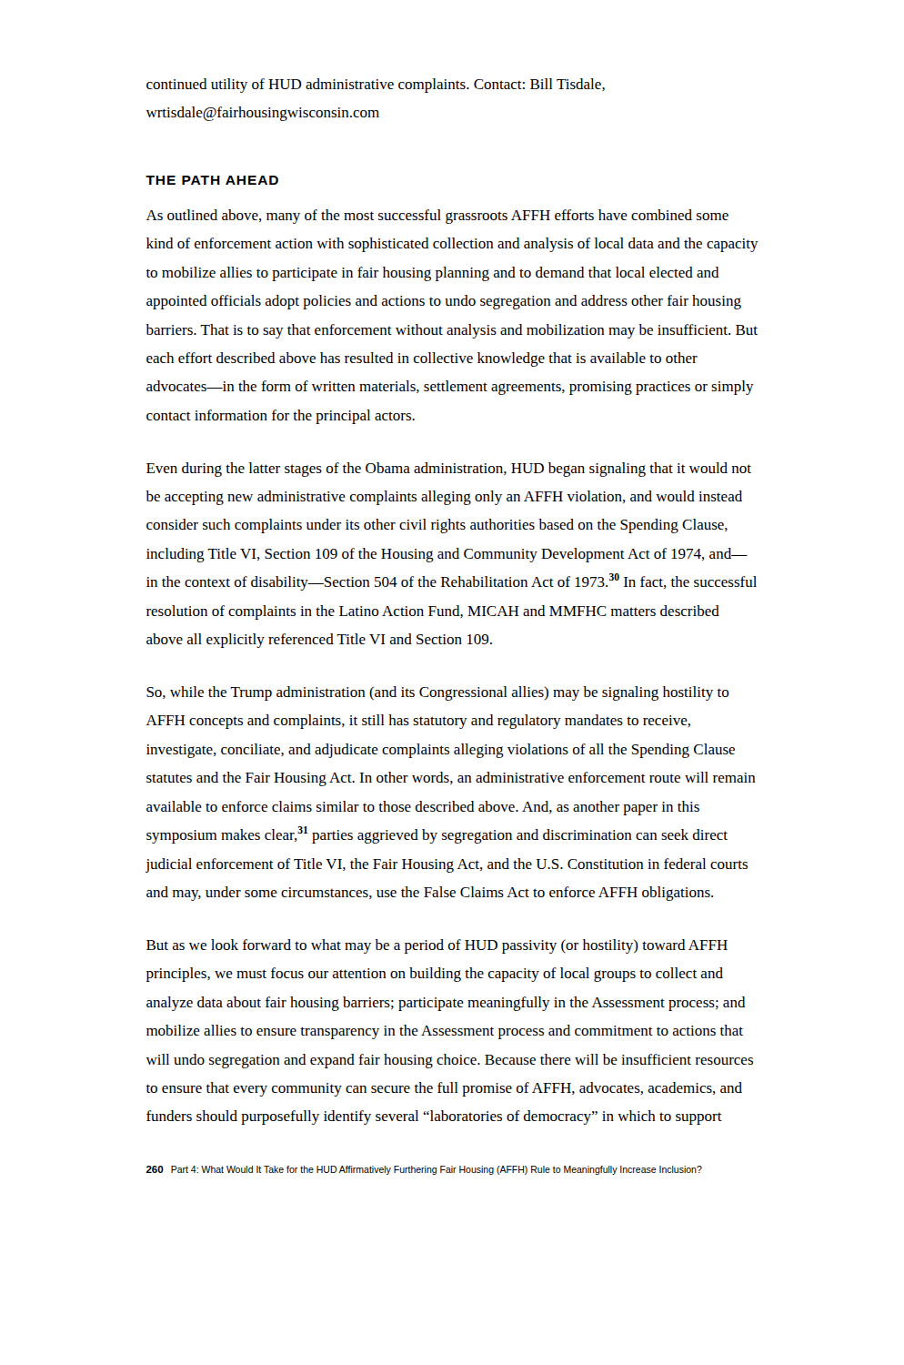continued utility of HUD administrative complaints. Contact: Bill Tisdale, wrtisdale@fairhousingwisconsin.com
The Path Ahead
As outlined above, many of the most successful grassroots AFFH efforts have combined some kind of enforcement action with sophisticated collection and analysis of local data and the capacity to mobilize allies to participate in fair housing planning and to demand that local elected and appointed officials adopt policies and actions to undo segregation and address other fair housing barriers. That is to say that enforcement without analysis and mobilization may be insufficient. But each effort described above has resulted in collective knowledge that is available to other advocates—in the form of written materials, settlement agreements, promising practices or simply contact information for the principal actors.
Even during the latter stages of the Obama administration, HUD began signaling that it would not be accepting new administrative complaints alleging only an AFFH violation, and would instead consider such complaints under its other civil rights authorities based on the Spending Clause, including Title VI, Section 109 of the Housing and Community Development Act of 1974, and—in the context of disability—Section 504 of the Rehabilitation Act of 1973.30 In fact, the successful resolution of complaints in the Latino Action Fund, MICAH and MMFHC matters described above all explicitly referenced Title VI and Section 109.
So, while the Trump administration (and its Congressional allies) may be signaling hostility to AFFH concepts and complaints, it still has statutory and regulatory mandates to receive, investigate, conciliate, and adjudicate complaints alleging violations of all the Spending Clause statutes and the Fair Housing Act. In other words, an administrative enforcement route will remain available to enforce claims similar to those described above. And, as another paper in this symposium makes clear,31 parties aggrieved by segregation and discrimination can seek direct judicial enforcement of Title VI, the Fair Housing Act, and the U.S. Constitution in federal courts and may, under some circumstances, use the False Claims Act to enforce AFFH obligations.
But as we look forward to what may be a period of HUD passivity (or hostility) toward AFFH principles, we must focus our attention on building the capacity of local groups to collect and analyze data about fair housing barriers; participate meaningfully in the Assessment process; and mobilize allies to ensure transparency in the Assessment process and commitment to actions that will undo segregation and expand fair housing choice. Because there will be insufficient resources to ensure that every community can secure the full promise of AFFH, advocates, academics, and funders should purposefully identify several “laboratories of democracy” in which to support
260 Part 4: What Would It Take for the HUD Affirmatively Furthering Fair Housing (AFFH) Rule to Meaningfully Increase Inclusion?